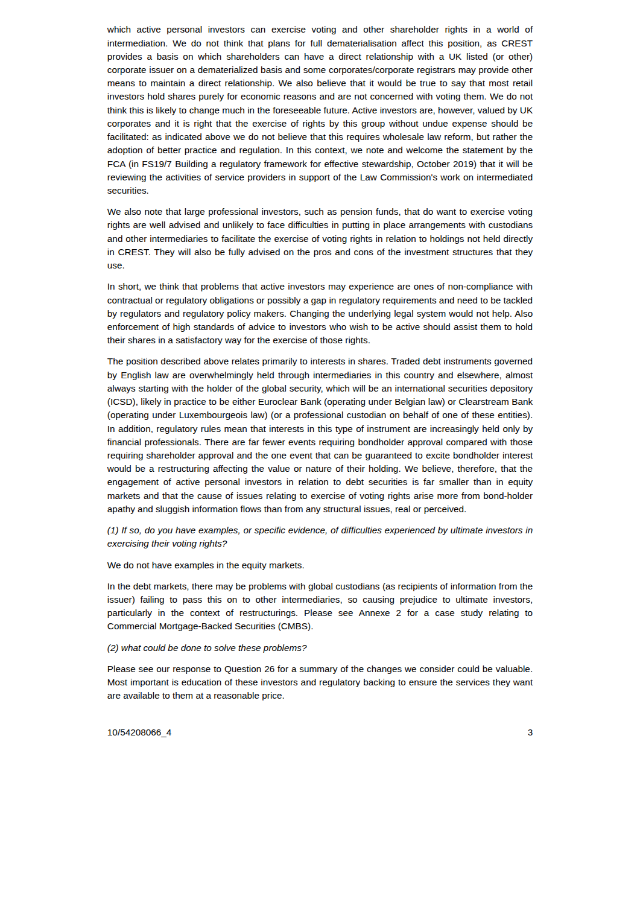which active personal investors can exercise voting and other shareholder rights in a world of intermediation. We do not think that plans for full dematerialisation affect this position, as CREST provides a basis on which shareholders can have a direct relationship with a UK listed (or other) corporate issuer on a dematerialized basis and some corporates/corporate registrars may provide other means to maintain a direct relationship. We also believe that it would be true to say that most retail investors hold shares purely for economic reasons and are not concerned with voting them. We do not think this is likely to change much in the foreseeable future. Active investors are, however, valued by UK corporates and it is right that the exercise of rights by this group without undue expense should be facilitated: as indicated above we do not believe that this requires wholesale law reform, but rather the adoption of better practice and regulation. In this context, we note and welcome the statement by the FCA (in FS19/7 Building a regulatory framework for effective stewardship, October 2019) that it will be reviewing the activities of service providers in support of the Law Commission's work on intermediated securities.
We also note that large professional investors, such as pension funds, that do want to exercise voting rights are well advised and unlikely to face difficulties in putting in place arrangements with custodians and other intermediaries to facilitate the exercise of voting rights in relation to holdings not held directly in CREST. They will also be fully advised on the pros and cons of the investment structures that they use.
In short, we think that problems that active investors may experience are ones of non-compliance with contractual or regulatory obligations or possibly a gap in regulatory requirements and need to be tackled by regulators and regulatory policy makers. Changing the underlying legal system would not help. Also enforcement of high standards of advice to investors who wish to be active should assist them to hold their shares in a satisfactory way for the exercise of those rights.
The position described above relates primarily to interests in shares. Traded debt instruments governed by English law are overwhelmingly held through intermediaries in this country and elsewhere, almost always starting with the holder of the global security, which will be an international securities depository (ICSD), likely in practice to be either Euroclear Bank (operating under Belgian law) or Clearstream Bank (operating under Luxembourgeois law) (or a professional custodian on behalf of one of these entities). In addition, regulatory rules mean that interests in this type of instrument are increasingly held only by financial professionals. There are far fewer events requiring bondholder approval compared with those requiring shareholder approval and the one event that can be guaranteed to excite bondholder interest would be a restructuring affecting the value or nature of their holding. We believe, therefore, that the engagement of active personal investors in relation to debt securities is far smaller than in equity markets and that the cause of issues relating to exercise of voting rights arise more from bond-holder apathy and sluggish information flows than from any structural issues, real or perceived.
(1) If so, do you have examples, or specific evidence, of difficulties experienced by ultimate investors in exercising their voting rights?
We do not have examples in the equity markets.
In the debt markets, there may be problems with global custodians (as recipients of information from the issuer) failing to pass this on to other intermediaries, so causing prejudice to ultimate investors, particularly in the context of restructurings. Please see Annexe 2 for a case study relating to Commercial Mortgage-Backed Securities (CMBS).
(2) what could be done to solve these problems?
Please see our response to Question 26 for a summary of the changes we consider could be valuable. Most important is education of these investors and regulatory backing to ensure the services they want are available to them at a reasonable price.
10/54208066_4 3